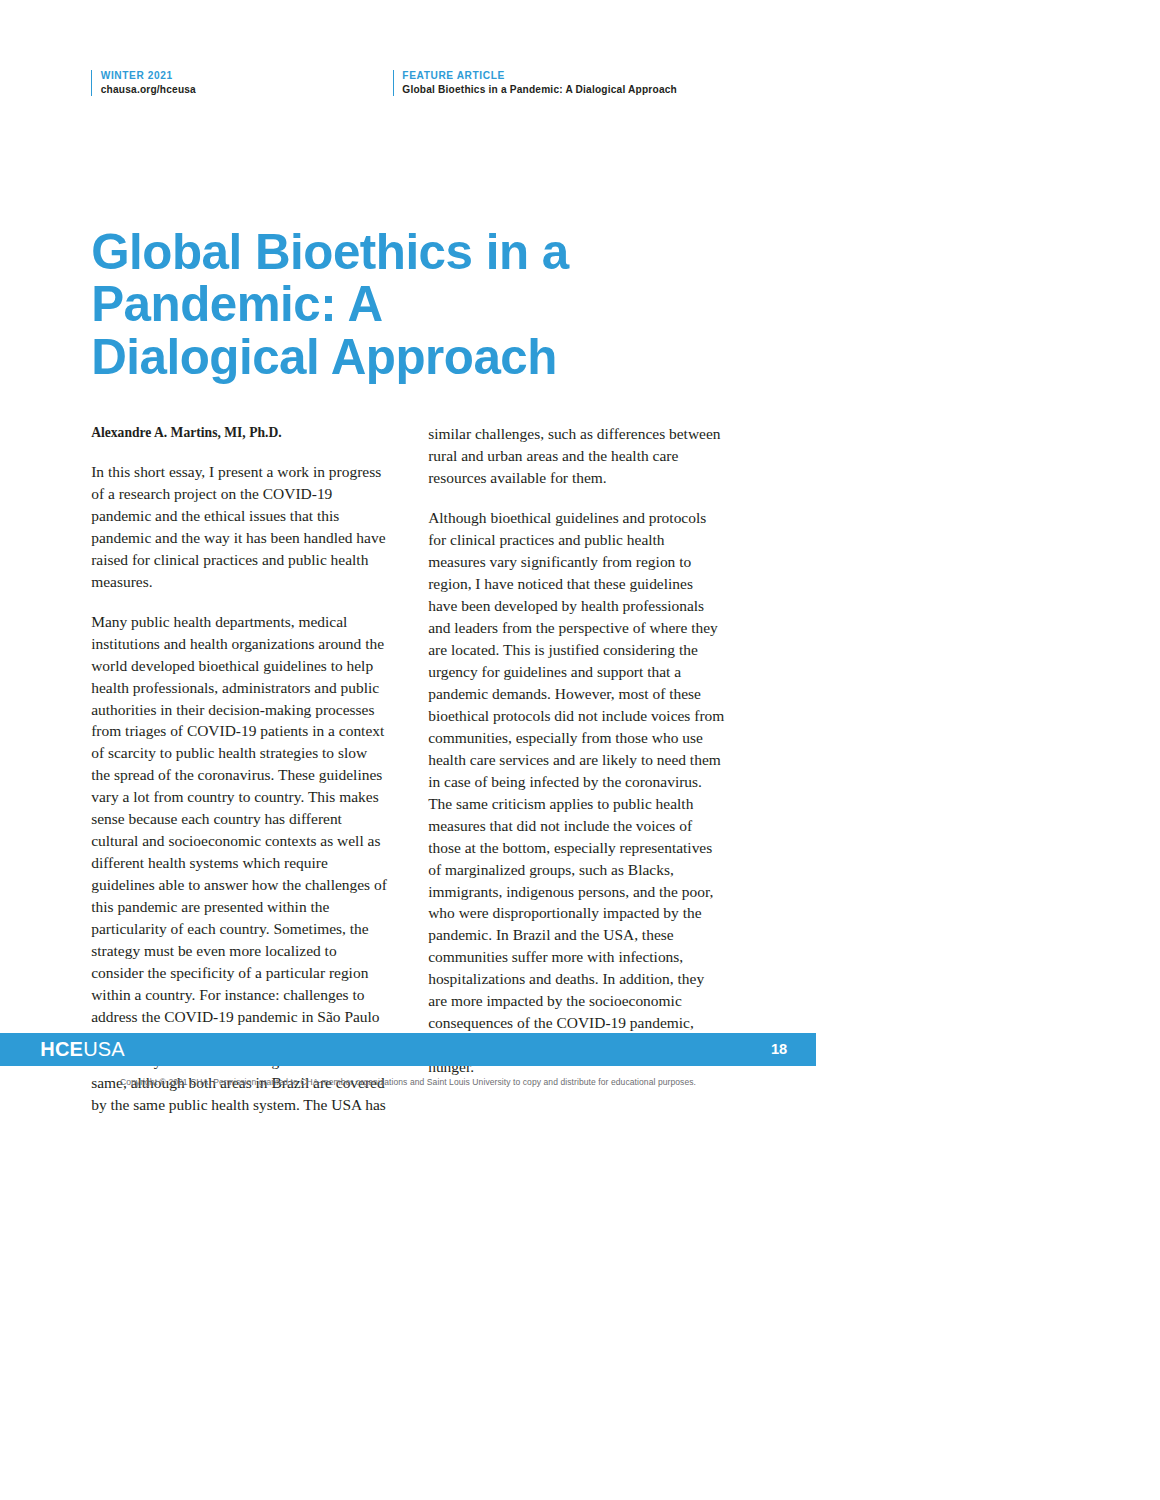Winter 2021
chausa.org/hceusa
Feature Article
Global Bioethics in a Pandemic: A Dialogical Approach
Global Bioethics in a Pandemic: A Dialogical Approach
Alexandre A. Martins, MI, Ph.D.
In this short essay, I present a work in progress of a research project on the COVID-19 pandemic and the ethical issues that this pandemic and the way it has been handled have raised for clinical practices and public health measures.
Many public health departments, medical institutions and health organizations around the world developed bioethical guidelines to help health professionals, administrators and public authorities in their decision-making processes from triages of COVID-19 patients in a context of scarcity to public health strategies to slow the spread of the coronavirus. These guidelines vary a lot from country to country. This makes sense because each country has different cultural and socioeconomic contexts as well as different health systems which require guidelines able to answer how the challenges of this pandemic are presented within the particularity of each country. Sometimes, the strategy must be even more localized to consider the specificity of a particular region within a country. For instance: challenges to address the COVID-19 pandemic in São Paulo City with 11 million people and in a community in the Amazon region are not the same, although both areas in Brazil are covered by the same public health system. The USA has
similar challenges, such as differences between rural and urban areas and the health care resources available for them.
Although bioethical guidelines and protocols for clinical practices and public health measures vary significantly from region to region, I have noticed that these guidelines have been developed by health professionals and leaders from the perspective of where they are located. This is justified considering the urgency for guidelines and support that a pandemic demands. However, most of these bioethical protocols did not include voices from communities, especially from those who use health care services and are likely to need them in case of being infected by the coronavirus. The same criticism applies to public health measures that did not include the voices of those at the bottom, especially representatives of marginalized groups, such as Blacks, immigrants, indigenous persons, and the poor, who were disproportionally impacted by the pandemic. In Brazil and the USA, these communities suffer more with infections, hospitalizations and deaths. In addition, they are more impacted by the socioeconomic consequences of the COVID-19 pandemic, such as unemployment, housing eviction and hunger.
HCEUSA
18
Copyright © 2021 CHA. Permission granted to CHA-member organizations and Saint Louis University to copy and distribute for educational purposes.